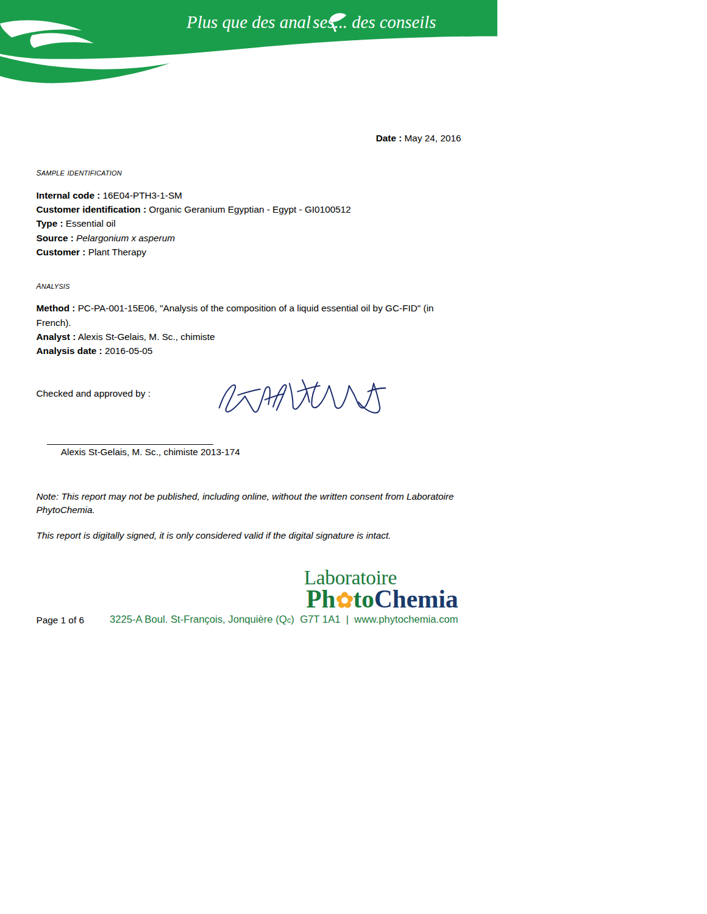Plus que des anal ses... des conseils
Date : May 24, 2016
Sample identification
Internal code : 16E04-PTH3-1-SM
Customer identification : Organic Geranium Egyptian - Egypt - GI0100512
Type : Essential oil
Source : Pelargonium x asperum
Customer : Plant Therapy
Analysis
Method : PC-PA-001-15E06, "Analysis of the composition of a liquid essential oil by GC-FID" (in French).
Analyst : Alexis St-Gelais, M. Sc., chimiste
Analysis date : 2016-05-05
Checked and approved by :
Alexis St-Gelais, M. Sc., chimiste 2013-174
Note: This report may not be published, including online, without the written consent from Laboratoire PhytoChemia.
This report is digitally signed, it is only considered valid if the digital signature is intact.
Laboratoire Ph✿to Chemia
Page 1 of 6
3225-A Boul. St-François, Jonquière (Qc) G7T 1A1 | www.phytochemia.com